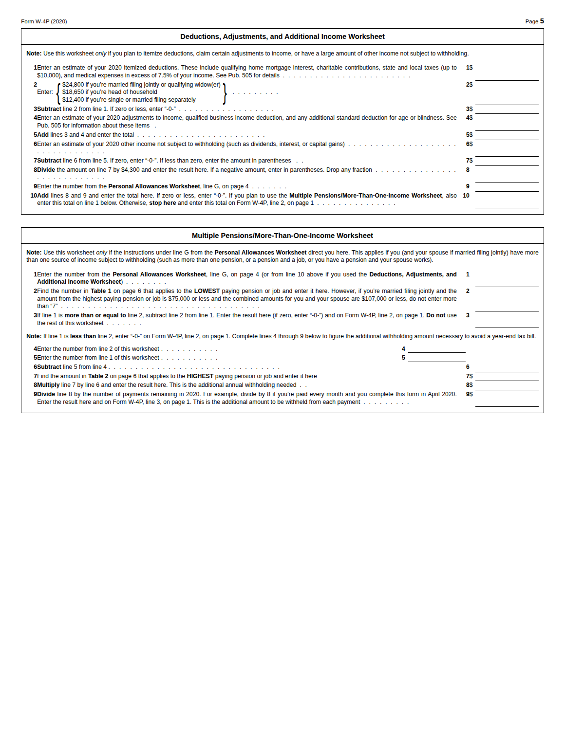Form W-4P (2020)
Page 5
Deductions, Adjustments, and Additional Income Worksheet
Note: Use this worksheet only if you plan to itemize deductions, claim certain adjustments to income, or have a large amount of other income not subject to withholding.
| 1 | Enter an estimate of your 2020 itemized deductions. These include qualifying home mortgage interest, charitable contributions, state and local taxes (up to $10,000), and medical expenses in excess of 7.5% of your income. See Pub. 505 for details . . . . . . . . . . . . . . . . . . . . . . . . | 1 | $ | |
| 2 | Enter: { $24,800 if you’re married filing jointly or qualifying widow(er) $18,650 if you’re head of household $12,400 if you’re single or married filing separately } . . . . . . . . . | 2 | $ | |
| 3 | Subtract line 2 from line 1. If zero or less, enter “-0-” . . . . . . . . . . . . . . . . . . | 3 | $ | |
| 4 | Enter an estimate of your 2020 adjustments to income, qualified business income deduction, and any additional standard deduction for age or blindness. See Pub. 505 for information about these items . | 4 | $ | |
| 5 | Add lines 3 and 4 and enter the total . . . . . . . . . . . . . . . . . . . . . . . . | 5 | $ | |
| 6 | Enter an estimate of your 2020 other income not subject to withholding (such as dividends, interest, or capital gains) . . . . . . . . . . . . . . . . . . . . . . . . . . . . . . . . . | 6 | $ | |
| 7 | Subtract line 6 from line 5. If zero, enter “-0-”. If less than zero, enter the amount in parentheses . . | 7 | $ | |
| 8 | Divide the amount on line 7 by $4,300 and enter the result here. If a negative amount, enter in parentheses. Drop any fraction . . . . . . . . . . . . . . . . . . . . . . . . . . . . | 8 | | |
| 9 | Enter the number from the Personal Allowances Worksheet , line G, on page 4 . . . . . . . | 9 | | |
| 10 | Add lines 8 and 9 and enter the total here. If zero or less, enter “-0-”. If you plan to use the Multiple Pensions/More-Than-One-Income Worksheet , also enter this total on line 1 below. Otherwise, stop here and enter this total on Form W-4P, line 2, on page 1 . . . . . . . . . . . . . . . | 10 | | |
Multiple Pensions/More-Than-One-Income Worksheet
Note: Use this worksheet only if the instructions under line G from the Personal Allowances Worksheet direct you here. This applies if you (and your spouse if married filing jointly) have more than one source of income subject to withholding (such as more than one pension, or a pension and a job, or you have a pension and your spouse works).
| 1 | Enter the number from the Personal Allowances Worksheet , line G, on page 4 (or from line 10 above if you used the Deductions, Adjustments, and Additional Income Worksheet ) . . . . . . . . | 1 | | |
| 2 | Find the number in Table 1 on page 6 that applies to the LOWEST paying pension or job and enter it here. However, if you’re married filing jointly and the amount from the highest paying pension or job is $75,000 or less and the combined amounts for you and your spouse are $107,000 or less, do not enter more than “7” . . . . . . . . . . . . . . . . . . . . . . . . . . . . . . . . . . . . . | 2 | | |
| 3 | If line 1 is more than or equal to line 2, subtract line 2 from line 1. Enter the result here (if zero, enter “-0-”) and on Form W-4P, line 2, on page 1. Do not use the rest of this worksheet . . . . . . . | 3 | | |
Note: If line 1 is less than line 2, enter “-0-” on Form W-4P, line 2, on page 1. Complete lines 4 through 9 below to figure the additional withholding amount necessary to avoid a year-end tax bill.
| 4 | Enter the number from line 2 of this worksheet . . . . . . . . . . . 4 |
| 5 | Enter the number from line 1 of this worksheet . . . . . . . . . . . 5 |
| 6 | Subtract line 5 from line 4 . . . . . . . . . . . . . . . . . . . . . . . . . . . . . . . . | 6 | | |
| 7 | Find the amount in Table 2 on page 6 that applies to the HIGHEST paying pension or job and enter it here | 7 | $ | |
| 8 | Multiply line 7 by line 6 and enter the result here. This is the additional annual withholding needed . . | 8 | $ | |
| 9 | Divide line 8 by the number of payments remaining in 2020. For example, divide by 8 if you’re paid every month and you complete this form in April 2020. Enter the result here and on Form W-4P, line 3, on page 1. This is the additional amount to be withheld from each payment . . . . . . . . . | 9 | $ | |